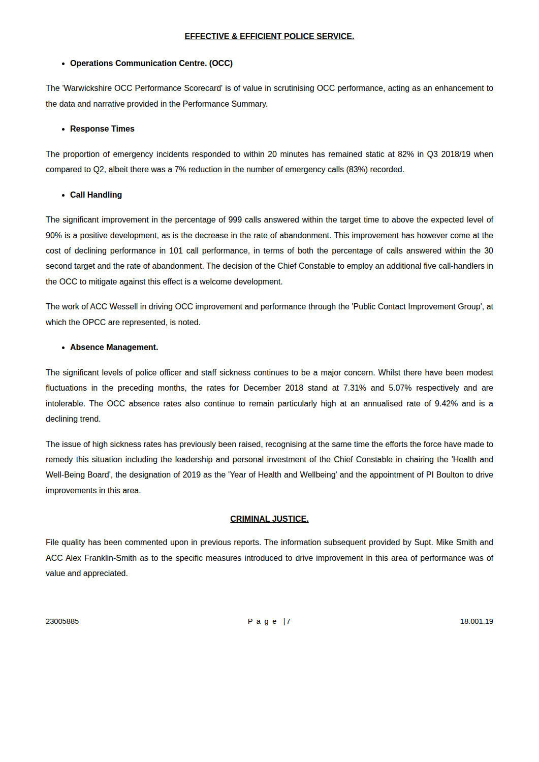EFFECTIVE & EFFICIENT POLICE SERVICE.
Operations Communication Centre. (OCC)
The 'Warwickshire OCC Performance Scorecard' is of value in scrutinising OCC performance, acting as an enhancement to the data and narrative provided in the Performance Summary.
Response Times
The proportion of emergency incidents responded to within 20 minutes has remained static at 82% in Q3 2018/19 when compared to Q2, albeit there was a 7% reduction in the number of emergency calls (83%) recorded.
Call Handling
The significant improvement in the percentage of 999 calls answered within the target time to above the expected level of 90% is a positive development, as is the decrease in the rate of abandonment. This improvement has however come at the cost of declining performance in 101 call performance, in terms of both the percentage of calls answered within the 30 second target and the rate of abandonment. The decision of the Chief Constable to employ an additional five call-handlers in the OCC to mitigate against this effect is a welcome development.
The work of ACC Wessell in driving OCC improvement and performance through the 'Public Contact Improvement Group', at which the OPCC are represented, is noted.
Absence Management.
The significant levels of police officer and staff sickness continues to be a major concern. Whilst there have been modest fluctuations in the preceding months, the rates for December 2018 stand at 7.31% and 5.07% respectively and are intolerable. The OCC absence rates also continue to remain particularly high at an annualised rate of 9.42% and is a declining trend.
The issue of high sickness rates has previously been raised, recognising at the same time the efforts the force have made to remedy this situation including the leadership and personal investment of the Chief Constable in chairing the 'Health and Well-Being Board', the designation of 2019 as the 'Year of Health and Wellbeing' and the appointment of PI Boulton to drive improvements in this area.
CRIMINAL JUSTICE.
File quality has been commented upon in previous reports. The information subsequent provided by Supt. Mike Smith and ACC Alex Franklin-Smith as to the specific measures introduced to drive improvement in this area of performance was of value and appreciated.
23005885 P a g e |7 18.001.19